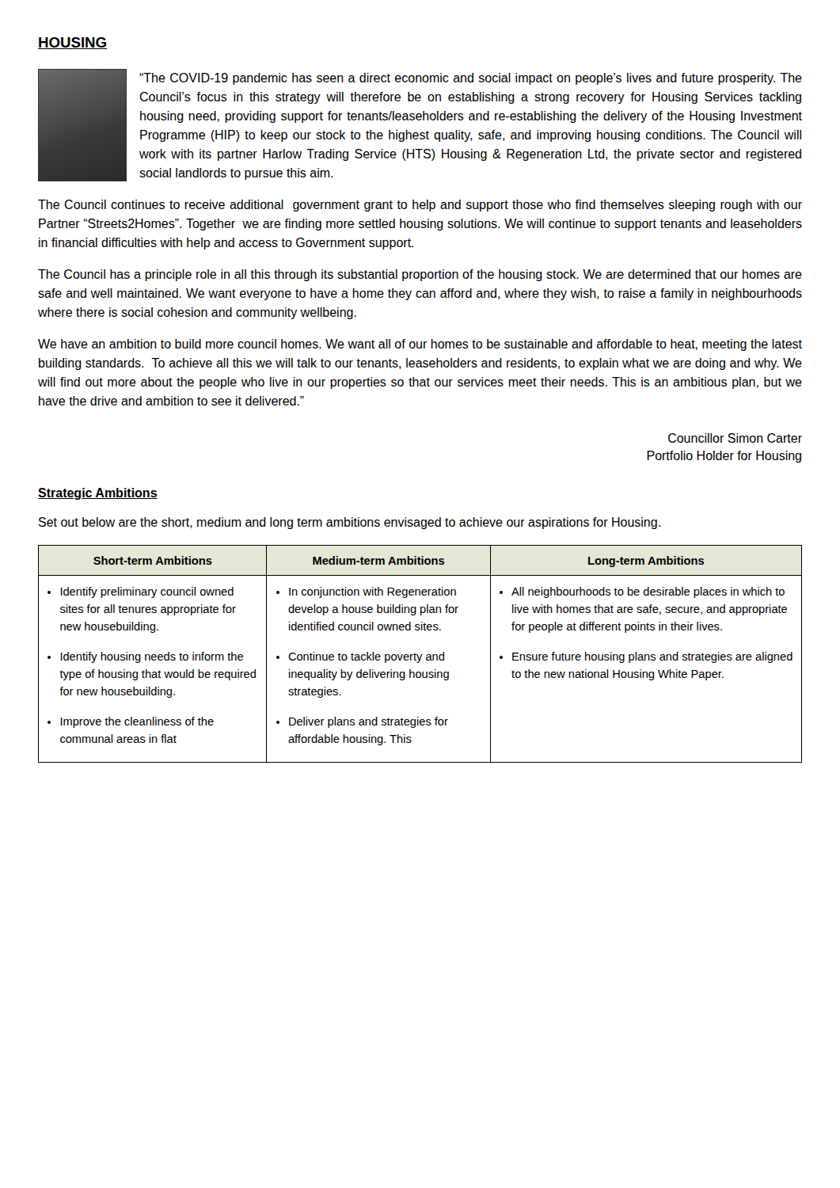HOUSING
“The COVID-19 pandemic has seen a direct economic and social impact on people’s lives and future prosperity. The Council’s focus in this strategy will therefore be on establishing a strong recovery for Housing Services tackling housing need, providing support for tenants/leaseholders and re-establishing the delivery of the Housing Investment Programme (HIP) to keep our stock to the highest quality, safe, and improving housing conditions. The Council will work with its partner Harlow Trading Service (HTS) Housing & Regeneration Ltd, the private sector and registered social landlords to pursue this aim.
The Council continues to receive additional government grant to help and support those who find themselves sleeping rough with our Partner “Streets2Homes”. Together we are finding more settled housing solutions. We will continue to support tenants and leaseholders in financial difficulties with help and access to Government support.
The Council has a principle role in all this through its substantial proportion of the housing stock. We are determined that our homes are safe and well maintained. We want everyone to have a home they can afford and, where they wish, to raise a family in neighbourhoods where there is social cohesion and community wellbeing.
We have an ambition to build more council homes. We want all of our homes to be sustainable and affordable to heat, meeting the latest building standards. To achieve all this we will talk to our tenants, leaseholders and residents, to explain what we are doing and why. We will find out more about the people who live in our properties so that our services meet their needs. This is an ambitious plan, but we have the drive and ambition to see it delivered.”
Councillor Simon Carter Portfolio Holder for Housing
Strategic Ambitions
Set out below are the short, medium and long term ambitions envisaged to achieve our aspirations for Housing.
| Short-term Ambitions | Medium-term Ambitions | Long-term Ambitions |
| --- | --- | --- |
| Identify preliminary council owned sites for all tenures appropriate for new housebuilding. Identify housing needs to inform the type of housing that would be required for new housebuilding. Improve the cleanliness of the communal areas in flat | In conjunction with Regeneration develop a house building plan for identified council owned sites. Continue to tackle poverty and inequality by delivering housing strategies. Deliver plans and strategies for affordable housing. This | All neighbourhoods to be desirable places in which to live with homes that are safe, secure, and appropriate for people at different points in their lives. Ensure future housing plans and strategies are aligned to the new national Housing White Paper. |